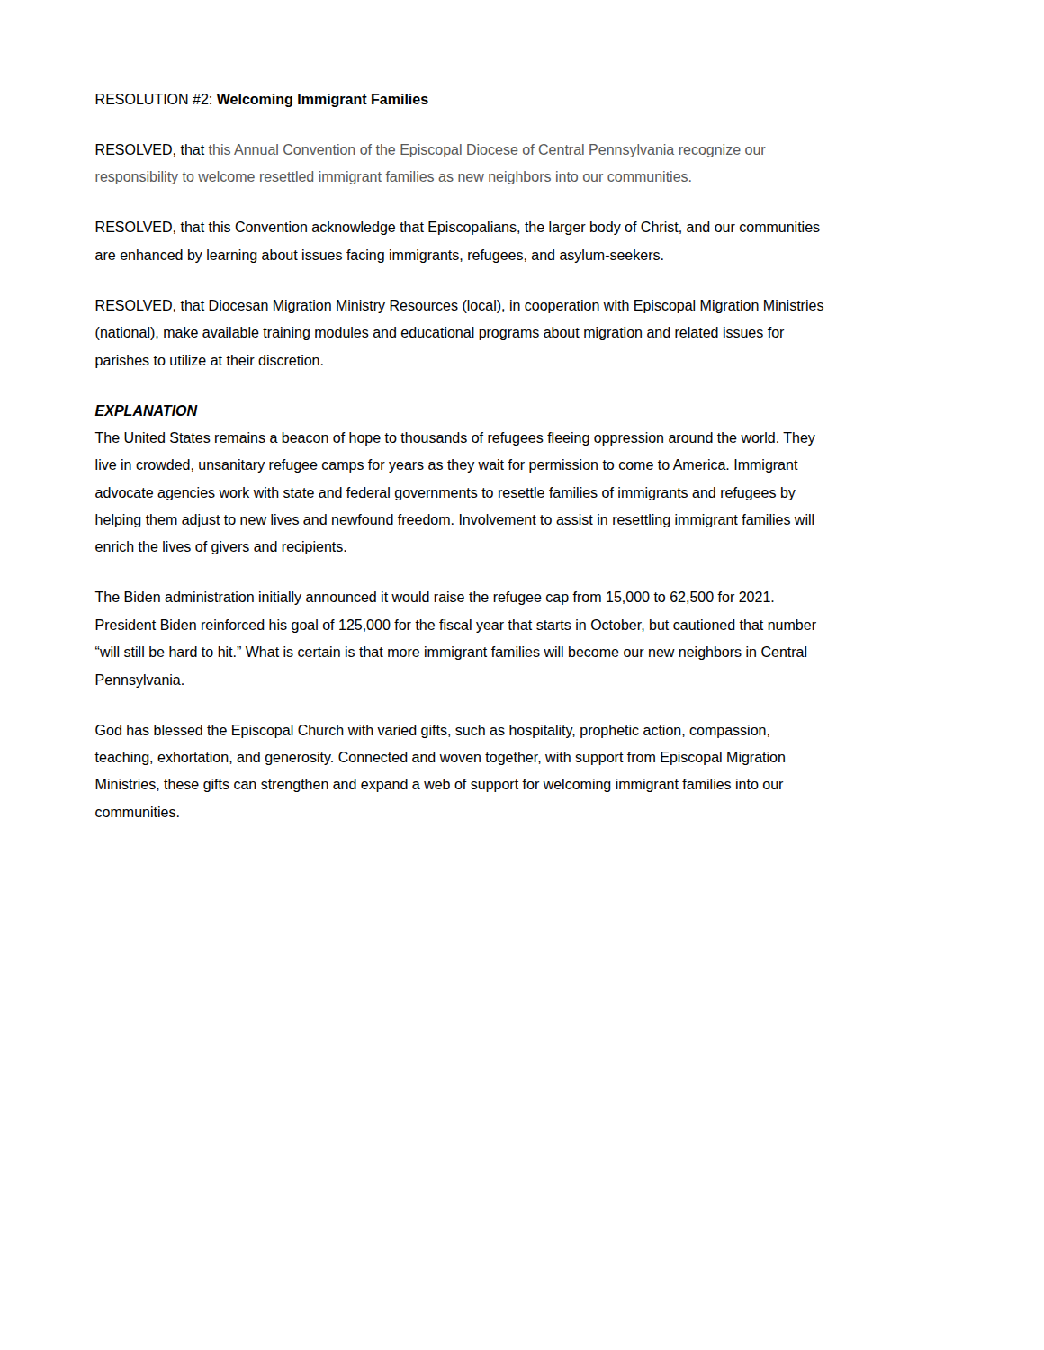RESOLUTION #2: Welcoming Immigrant Families
RESOLVED, that this Annual Convention of the Episcopal Diocese of Central Pennsylvania recognize our responsibility to welcome resettled immigrant families as new neighbors into our communities.
RESOLVED, that this Convention acknowledge that Episcopalians, the larger body of Christ, and our communities are enhanced by learning about issues facing immigrants, refugees, and asylum-seekers.
RESOLVED, that Diocesan Migration Ministry Resources (local), in cooperation with Episcopal Migration Ministries (national), make available training modules and educational programs about migration and related issues for parishes to utilize at their discretion.
EXPLANATION
The United States remains a beacon of hope to thousands of refugees fleeing oppression around the world. They live in crowded, unsanitary refugee camps for years as they wait for permission to come to America. Immigrant advocate agencies work with state and federal governments to resettle families of immigrants and refugees by helping them adjust to new lives and newfound freedom. Involvement to assist in resettling immigrant families will enrich the lives of givers and recipients.
The Biden administration initially announced it would raise the refugee cap from 15,000 to 62,500 for 2021. President Biden reinforced his goal of 125,000 for the fiscal year that starts in October, but cautioned that number “will still be hard to hit.” What is certain is that more immigrant families will become our new neighbors in Central Pennsylvania.
God has blessed the Episcopal Church with varied gifts, such as hospitality, prophetic action, compassion, teaching, exhortation, and generosity. Connected and woven together, with support from Episcopal Migration Ministries, these gifts can strengthen and expand a web of support for welcoming immigrant families into our communities.